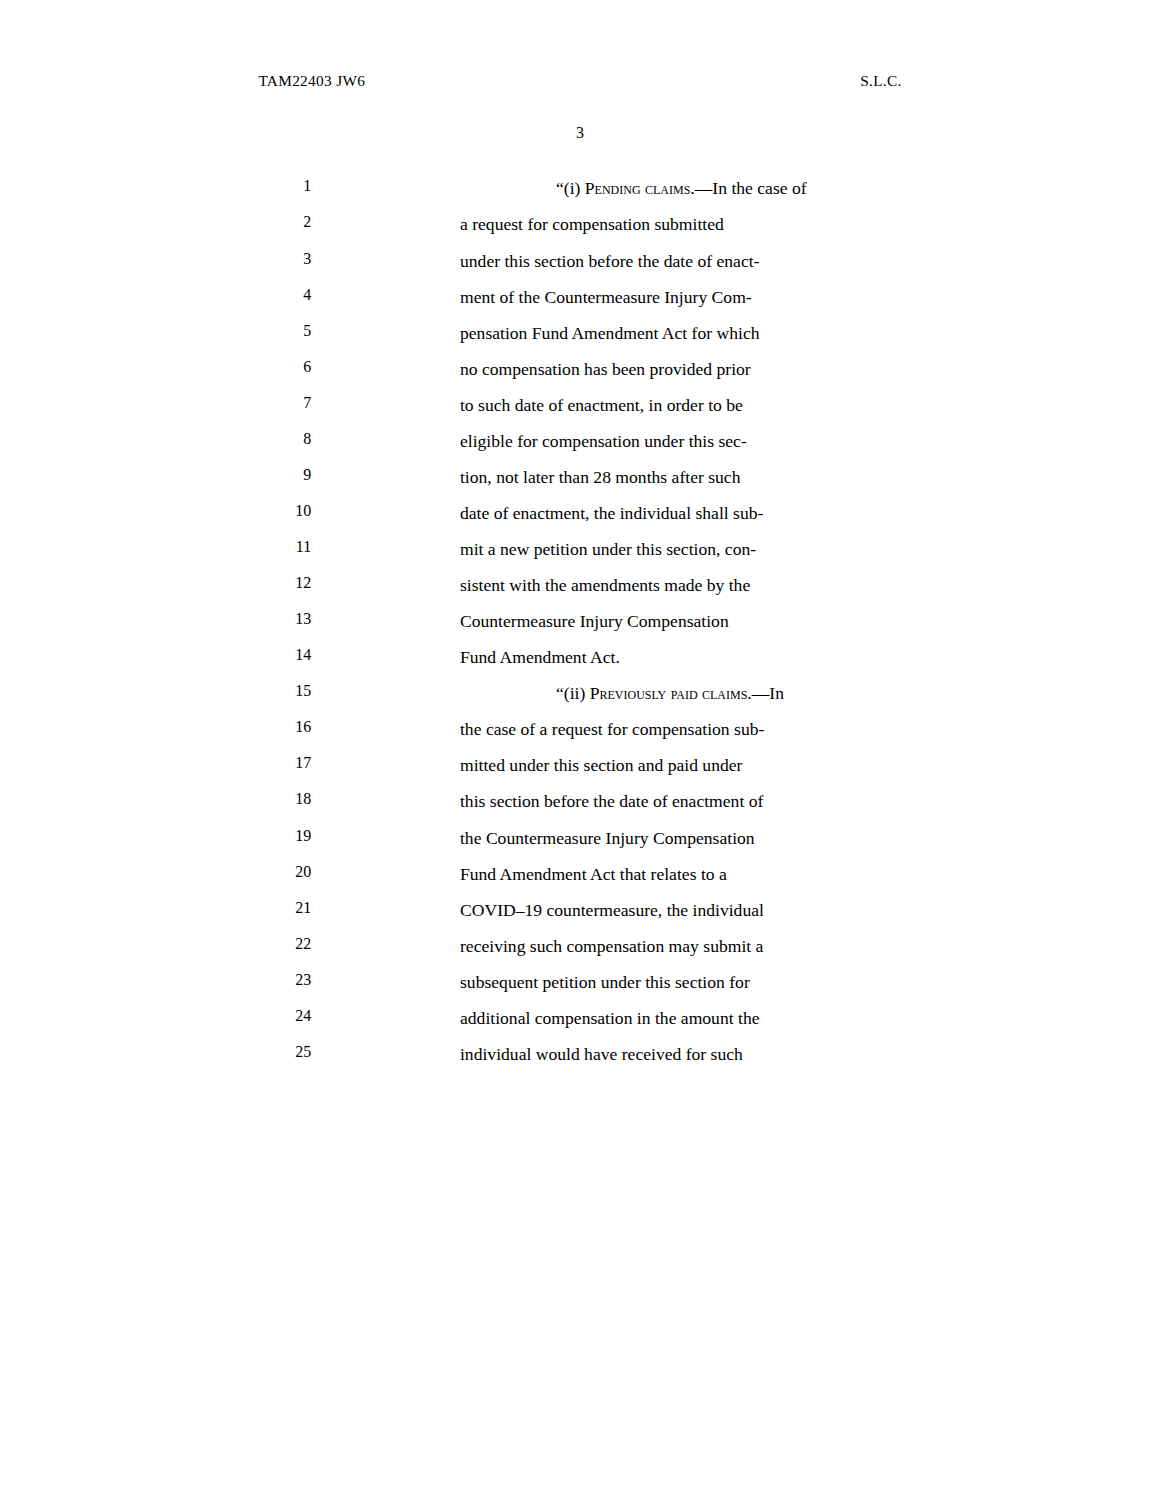TAM22403 JW6 S.L.C.
3
| 1 | “(i) Pending claims. —In the case of |
| 2 | a request for compensation submitted |
| 3 | under this section before the date of enact- |
| 4 | ment of the Countermeasure Injury Com- |
| 5 | pensation Fund Amendment Act for which |
| 6 | no compensation has been provided prior |
| 7 | to such date of enactment, in order to be |
| 8 | eligible for compensation under this sec- |
| 9 | tion, not later than 28 months after such |
| 10 | date of enactment, the individual shall sub- |
| 11 | mit a new petition under this section, con- |
| 12 | sistent with the amendments made by the |
| 13 | Countermeasure Injury Compensation |
| 14 | Fund Amendment Act. |
| 15 | “(ii) Previously paid claims. —In |
| 16 | the case of a request for compensation sub- |
| 17 | mitted under this section and paid under |
| 18 | this section before the date of enactment of |
| 19 | the Countermeasure Injury Compensation |
| 20 | Fund Amendment Act that relates to a |
| 21 | COVID–19 countermeasure, the individual |
| 22 | receiving such compensation may submit a |
| 23 | subsequent petition under this section for |
| 24 | additional compensation in the amount the |
| 25 | individual would have received for such |